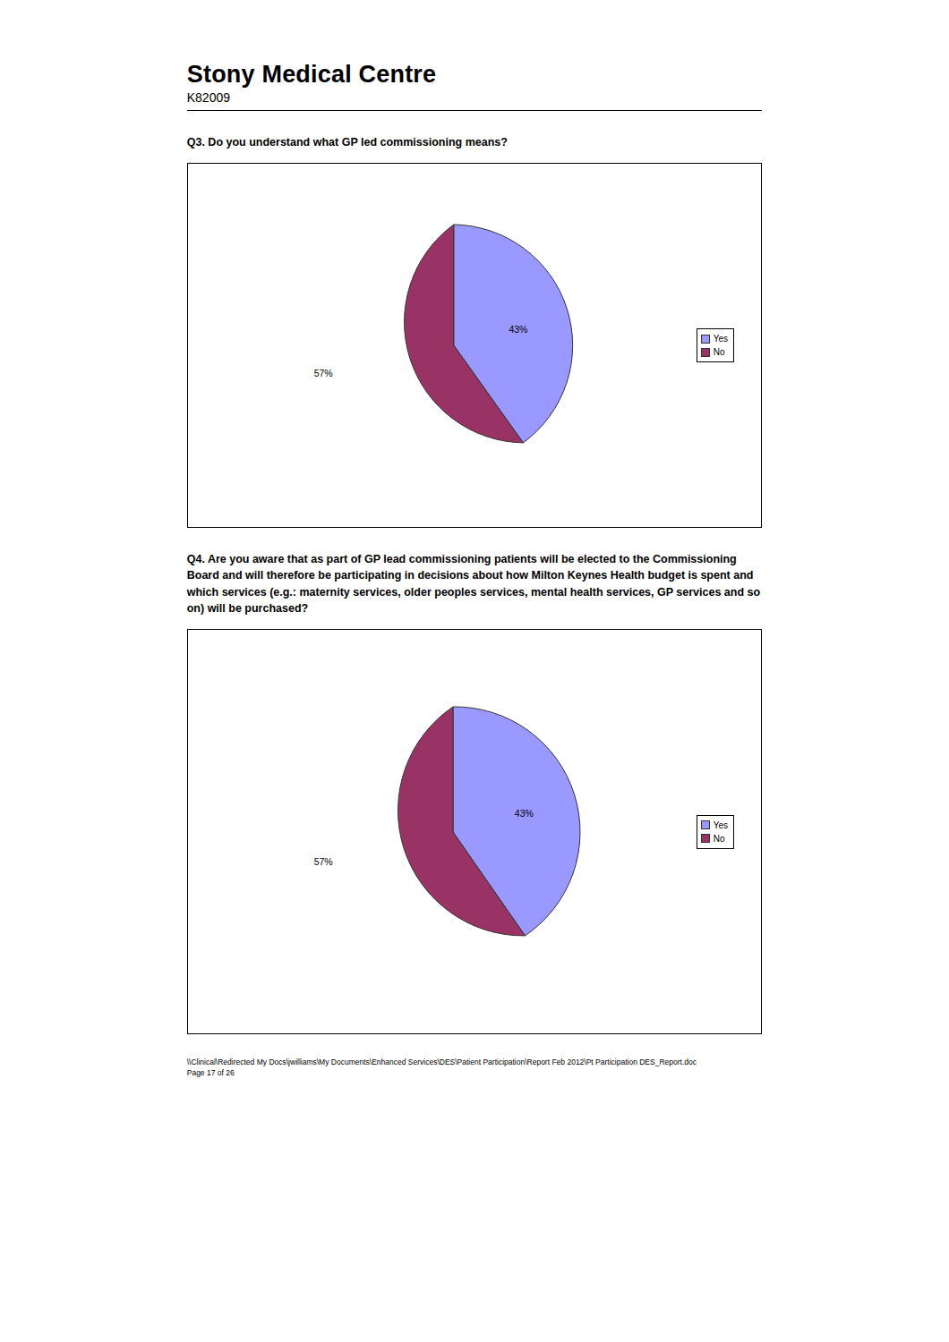Stony Medical Centre
K82009
Q3. Do you understand what GP led commissioning means?
43%
57%
Yes
No
Q4. Are you aware that as part of GP lead commissioning patients will be elected to the Commissioning Board and will therefore be participating in decisions about how Milton Keynes Health budget is spent and which services (e.g.: maternity services, older peoples services, mental health services, GP services and so on) will be purchased?
43%
57%
Yes
No
\\Clinical\Redirected My Docs\jwilliams\My Documents\Enhanced Services\DES\Patient Participation\Report Feb 2012\Pt Participation DES_Report.doc
Page 17 of 26